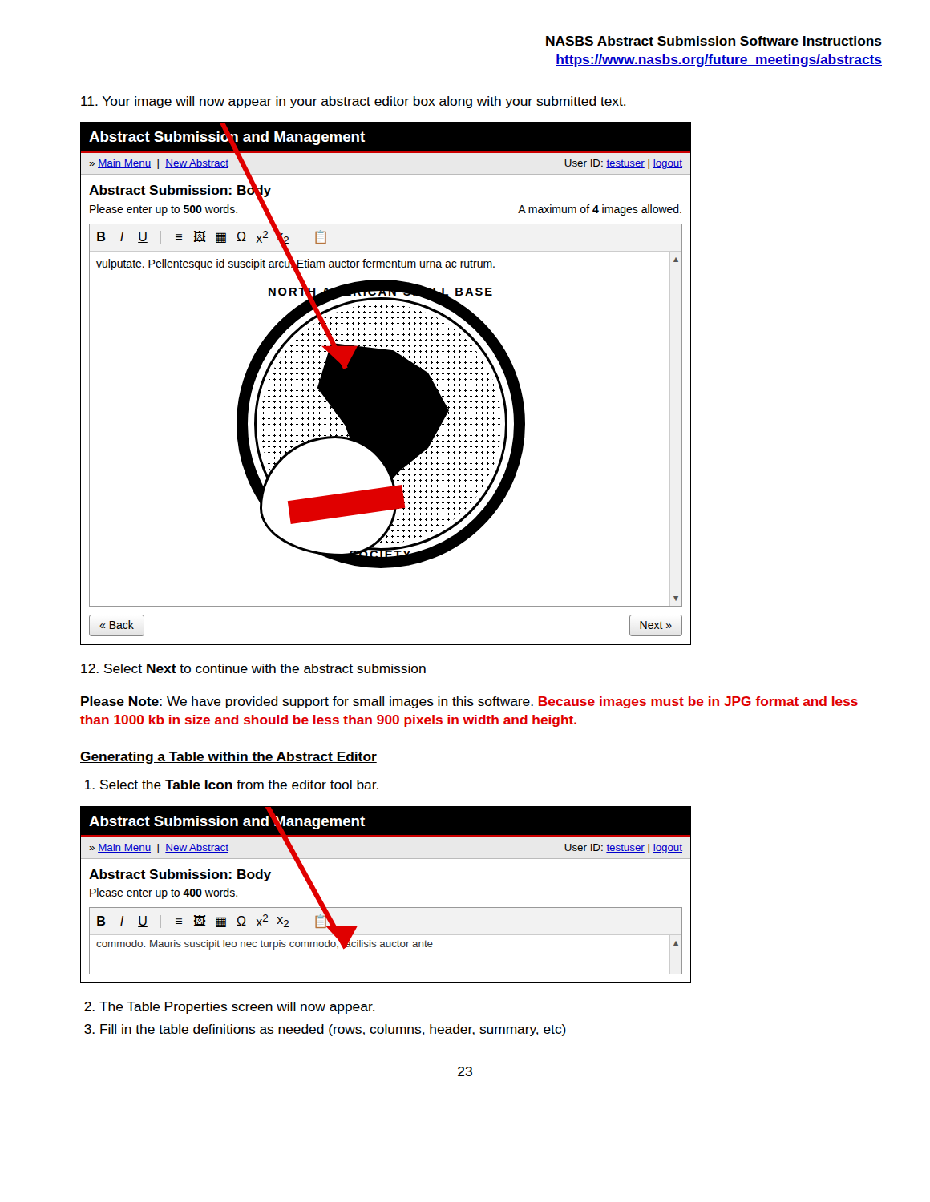NASBS Abstract Submission Software Instructions
https://www.nasbs.org/future_meetings/abstracts
11. Your image will now appear in your abstract editor box along with your submitted text.
Abstract Submission and Management
» Main Menu | New Abstract User ID: testuser | logout
Abstract Submission: Body
Please enter up to 500 words. A maximum of 4 images allowed.
B I U ≡ 🖼 ▦ Ω x2 x2 📋
▲
▼
vulputate. Pellentesque id suscipit arcu. Etiam auctor fermentum urna ac rutrum.
NORTH AMERICAN SKULL BASE
SOCIETY
« Back Next »
12. Select Next to continue with the abstract submission
Please Note: We have provided support for small images in this software. Because images must be in JPG format and less than 1000 kb in size and should be less than 900 pixels in width and height.
Generating a Table within the Abstract Editor
Select the Table Icon from the editor tool bar.
Abstract Submission and Management
» Main Menu | New Abstract User ID: testuser | logout
Abstract Submission: Body
Please enter up to 400 words.
B I U ≡ 🖼 ▦ Ω x2 x2 📋
▲
commodo. Mauris suscipit leo nec turpis commodo, facilisis auctor ante
The Table Properties screen will now appear.
Fill in the table definitions as needed (rows, columns, header, summary, etc)
23